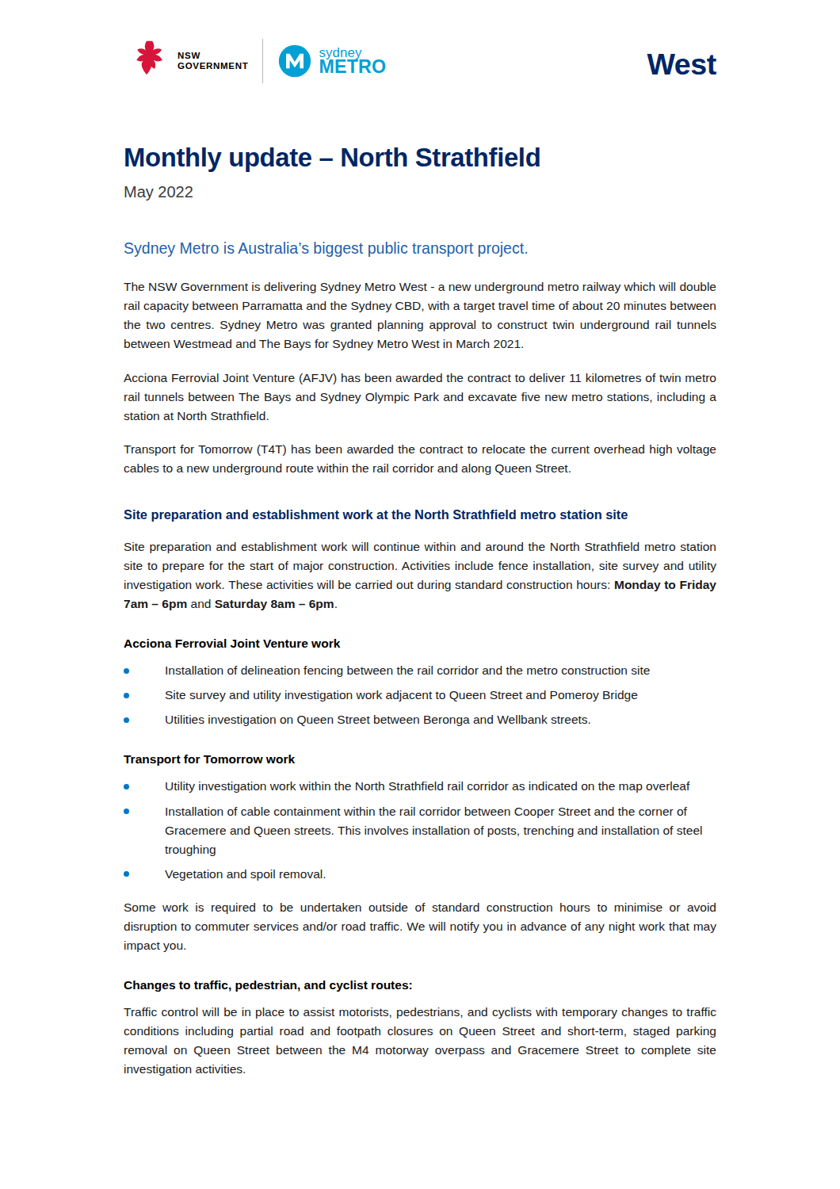NSW GOVERNMENT
sydney METRO
West
Monthly update – North Strathfield
May 2022
Sydney Metro is Australia’s biggest public transport project.
The NSW Government is delivering Sydney Metro West - a new underground metro railway which will double rail capacity between Parramatta and the Sydney CBD, with a target travel time of about 20 minutes between the two centres. Sydney Metro was granted planning approval to construct twin underground rail tunnels between Westmead and The Bays for Sydney Metro West in March 2021.
Acciona Ferrovial Joint Venture (AFJV) has been awarded the contract to deliver 11 kilometres of twin metro rail tunnels between The Bays and Sydney Olympic Park and excavate five new metro stations, including a station at North Strathfield.
Transport for Tomorrow (T4T) has been awarded the contract to relocate the current overhead high voltage cables to a new underground route within the rail corridor and along Queen Street.
Site preparation and establishment work at the North Strathfield metro station site
Site preparation and establishment work will continue within and around the North Strathfield metro station site to prepare for the start of major construction. Activities include fence installation, site survey and utility investigation work. These activities will be carried out during standard construction hours: Monday to Friday 7am – 6pm and Saturday 8am – 6pm.
Acciona Ferrovial Joint Venture work
Installation of delineation fencing between the rail corridor and the metro construction site
Site survey and utility investigation work adjacent to Queen Street and Pomeroy Bridge
Utilities investigation on Queen Street between Beronga and Wellbank streets.
Transport for Tomorrow work
Utility investigation work within the North Strathfield rail corridor as indicated on the map overleaf
Installation of cable containment within the rail corridor between Cooper Street and the corner of Gracemere and Queen streets. This involves installation of posts, trenching and installation of steel troughing
Vegetation and spoil removal.
Some work is required to be undertaken outside of standard construction hours to minimise or avoid disruption to commuter services and/or road traffic. We will notify you in advance of any night work that may impact you.
Changes to traffic, pedestrian, and cyclist routes:
Traffic control will be in place to assist motorists, pedestrians, and cyclists with temporary changes to traffic conditions including partial road and footpath closures on Queen Street and short-term, staged parking removal on Queen Street between the M4 motorway overpass and Gracemere Street to complete site investigation activities.